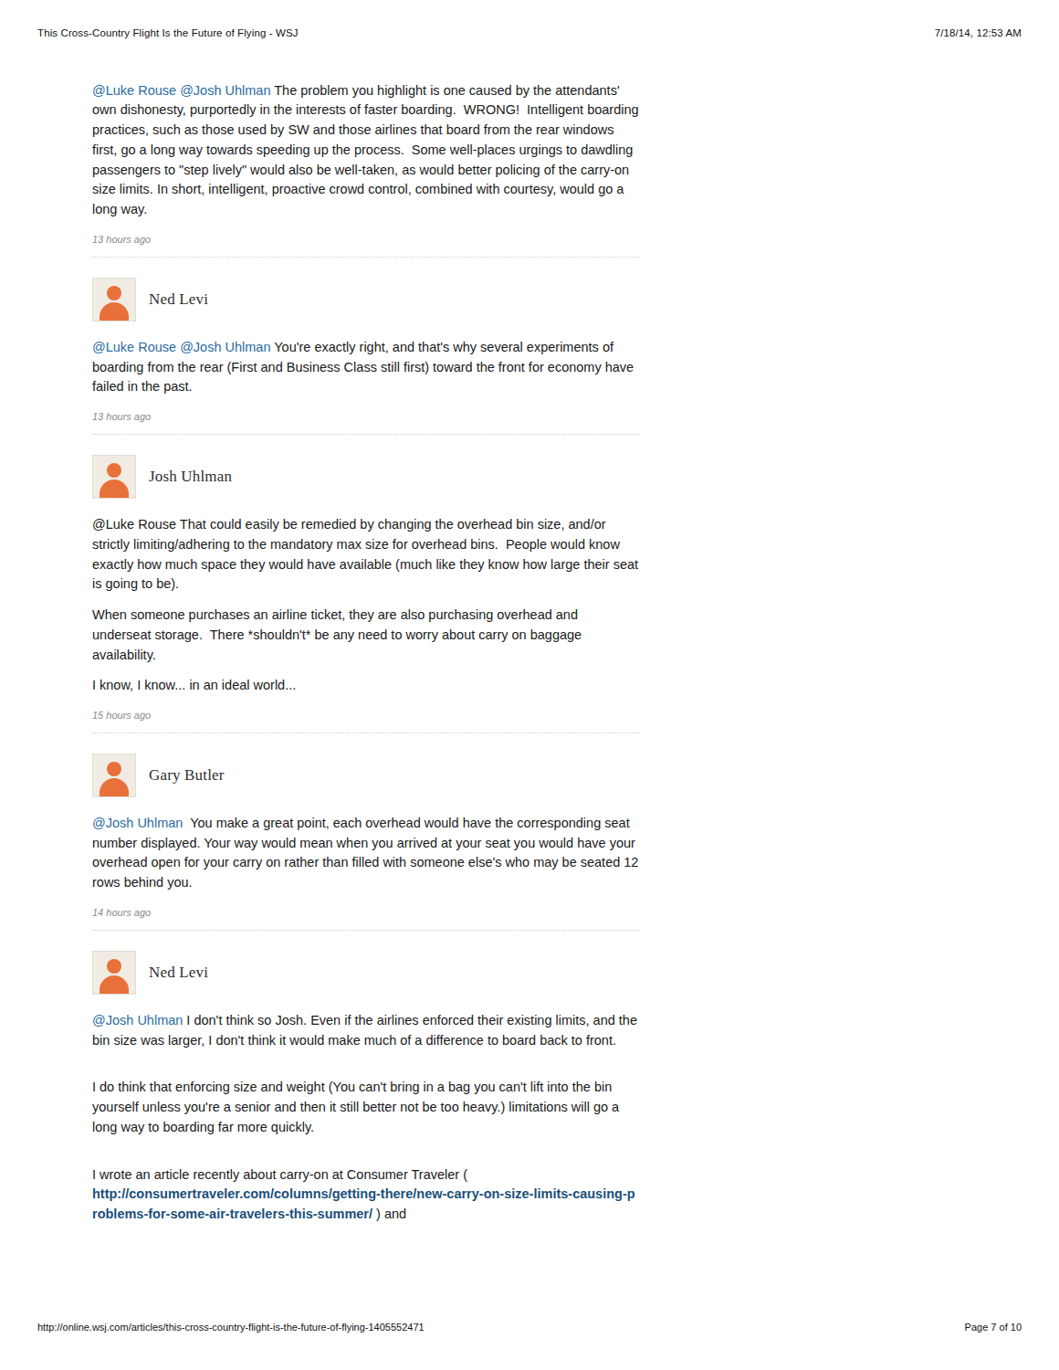This Cross-Country Flight Is the Future of Flying - WSJ
7/18/14, 12:53 AM
@Luke Rouse @Josh Uhlman The problem you highlight is one caused by the attendants' own dishonesty, purportedly in the interests of faster boarding. WRONG! Intelligent boarding practices, such as those used by SW and those airlines that board from the rear windows first, go a long way towards speeding up the process. Some well-places urgings to dawdling passengers to "step lively" would also be well-taken, as would better policing of the carry-on size limits. In short, intelligent, proactive crowd control, combined with courtesy, would go a long way.
13 hours ago
Ned Levi
@Luke Rouse @Josh Uhlman You're exactly right, and that's why several experiments of boarding from the rear (First and Business Class still first) toward the front for economy have failed in the past.
13 hours ago
Josh Uhlman
@Luke Rouse That could easily be remedied by changing the overhead bin size, and/or strictly limiting/adhering to the mandatory max size for overhead bins. People would know exactly how much space they would have available (much like they know how large their seat is going to be).
When someone purchases an airline ticket, they are also purchasing overhead and underseat storage. There *shouldn't* be any need to worry about carry on baggage availability.
I know, I know... in an ideal world...
15 hours ago
Gary Butler
@Josh Uhlman You make a great point, each overhead would have the corresponding seat number displayed. Your way would mean when you arrived at your seat you would have your overhead open for your carry on rather than filled with someone else's who may be seated 12 rows behind you.
14 hours ago
Ned Levi
@Josh Uhlman I don't think so Josh. Even if the airlines enforced their existing limits, and the bin size was larger, I don't think it would make much of a difference to board back to front.
I do think that enforcing size and weight (You can't bring in a bag you can't lift into the bin yourself unless you're a senior and then it still better not be too heavy.) limitations will go a long way to boarding far more quickly.
I wrote an article recently about carry-on at Consumer Traveler (
http://consumertraveler.com/columns/getting-there/new-carry-on-size-limits-causing-problems-for-some-air-travelers-this-summer/ ) and
http://online.wsj.com/articles/this-cross-country-flight-is-the-future-of-flying-1405552471
Page 7 of 10